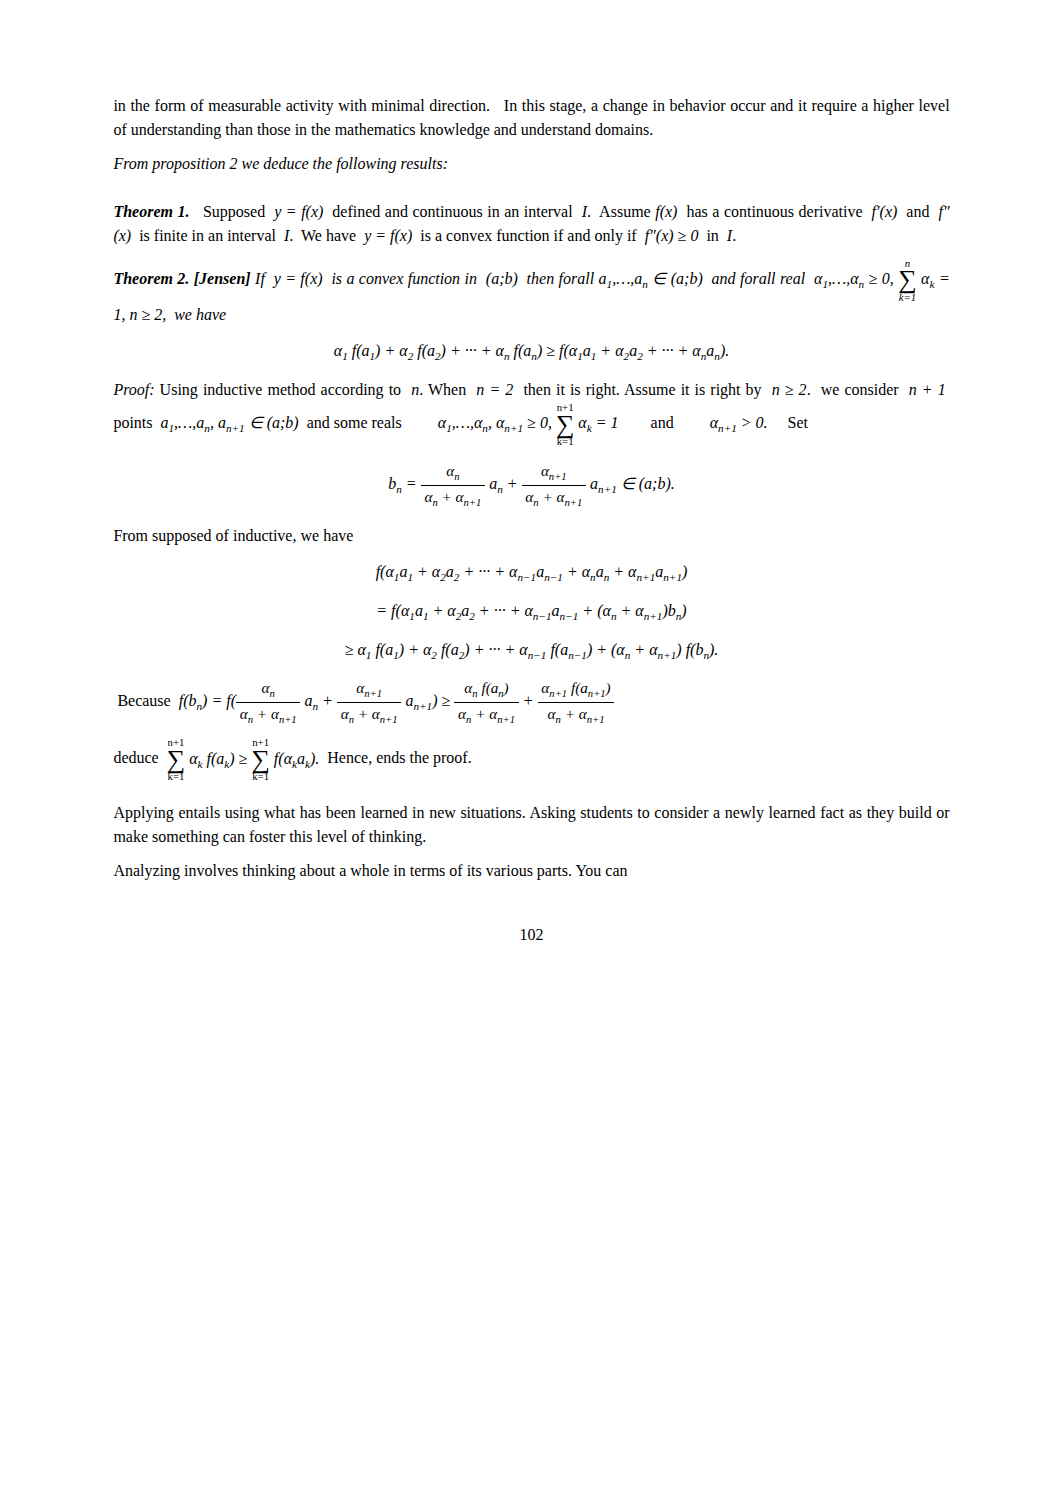in the form of measurable activity with minimal direction. In this stage, a change in behavior occur and it require a higher level of understanding than those in the mathematics knowledge and understand domains.
From proposition 2 we deduce the following results:
Theorem 1. Supposed y = f(x) defined and continuous in an interval I. Assume f(x) has a continuous derivative f′(x) and f"(x) is finite in an interval I. We have y = f(x) is a convex function if and only if f"(x) ≥ 0 in I.
Theorem 2. [Jensen] If y = f(x) is a convex function in (a;b) then forall a1,…,an ∈ (a;b) and forall real α1,…,αn ≥ 0, n∑k=1 αk = 1, n ≥ 2, we have
α1 f(a1) + α2 f(a2) + ··· + αn f(an) ≥ f(α1a1 + α2a2 + ··· + αnan).
Proof: Using inductive method according to n. When n = 2 then it is right. Assume it is right by n ≥ 2. we consider n + 1 points a1,…,an, an+1 ∈ (a;b) and some reals α1,…,αn, αn+1 ≥ 0, n+1∑k=1 αk = 1 and αn+1 > 0. Set
bn = αn αn + αn+1 an + αn+1 αn + αn+1 an+1 ∈ (a;b).
From supposed of inductive, we have
f(α1a1 + α2a2 + ··· + αn−1an−1 + αnan + αn+1an+1)
= f(α1a1 + α2a2 + ··· + αn−1an−1 + (αn + αn+1)bn)
≥ α1 f(a1) + α2 f(a2) + ··· + αn−1 f(an−1) + (αn + αn+1) f(bn).
Because f(bn) = f(αn αn + αn+1 an + αn+1 αn + αn+1 an+1) ≥ αn f(an) αn + αn+1 + αn+1 f(an+1) αn + αn+1
deduce n+1∑k=1 αk f(ak) ≥ n+1∑k=1 f(αkak). Hence, ends the proof.
Applying entails using what has been learned in new situations. Asking students to consider a newly learned fact as they build or make something can foster this level of thinking.
Analyzing involves thinking about a whole in terms of its various parts. You can
102